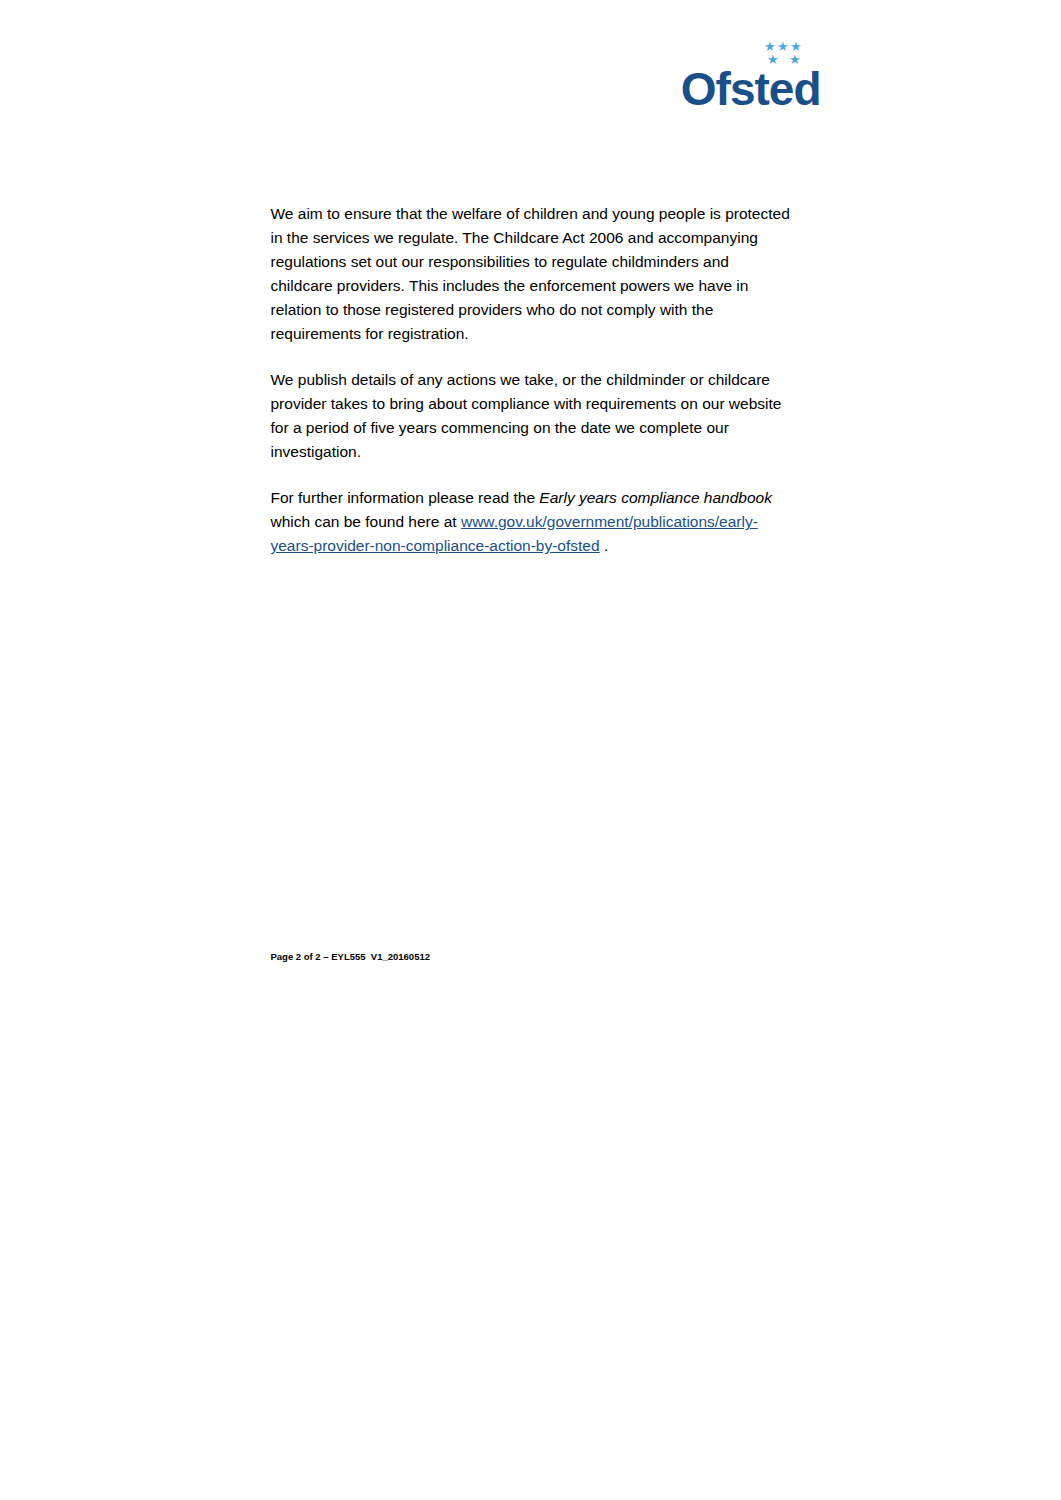★★★
★ ★
Ofsted
We aim to ensure that the welfare of children and young people is protected in the services we regulate. The Childcare Act 2006 and accompanying regulations set out our responsibilities to regulate childminders and childcare providers. This includes the enforcement powers we have in relation to those registered providers who do not comply with the requirements for registration.
We publish details of any actions we take, or the childminder or childcare provider takes to bring about compliance with requirements on our website for a period of five years commencing on the date we complete our investigation.
For further information please read the Early years compliance handbook which can be found here at www.gov.uk/government/publications/early-years-provider-non-compliance-action-by-ofsted .
Page 2 of 2 – EYL555 V1_20160512